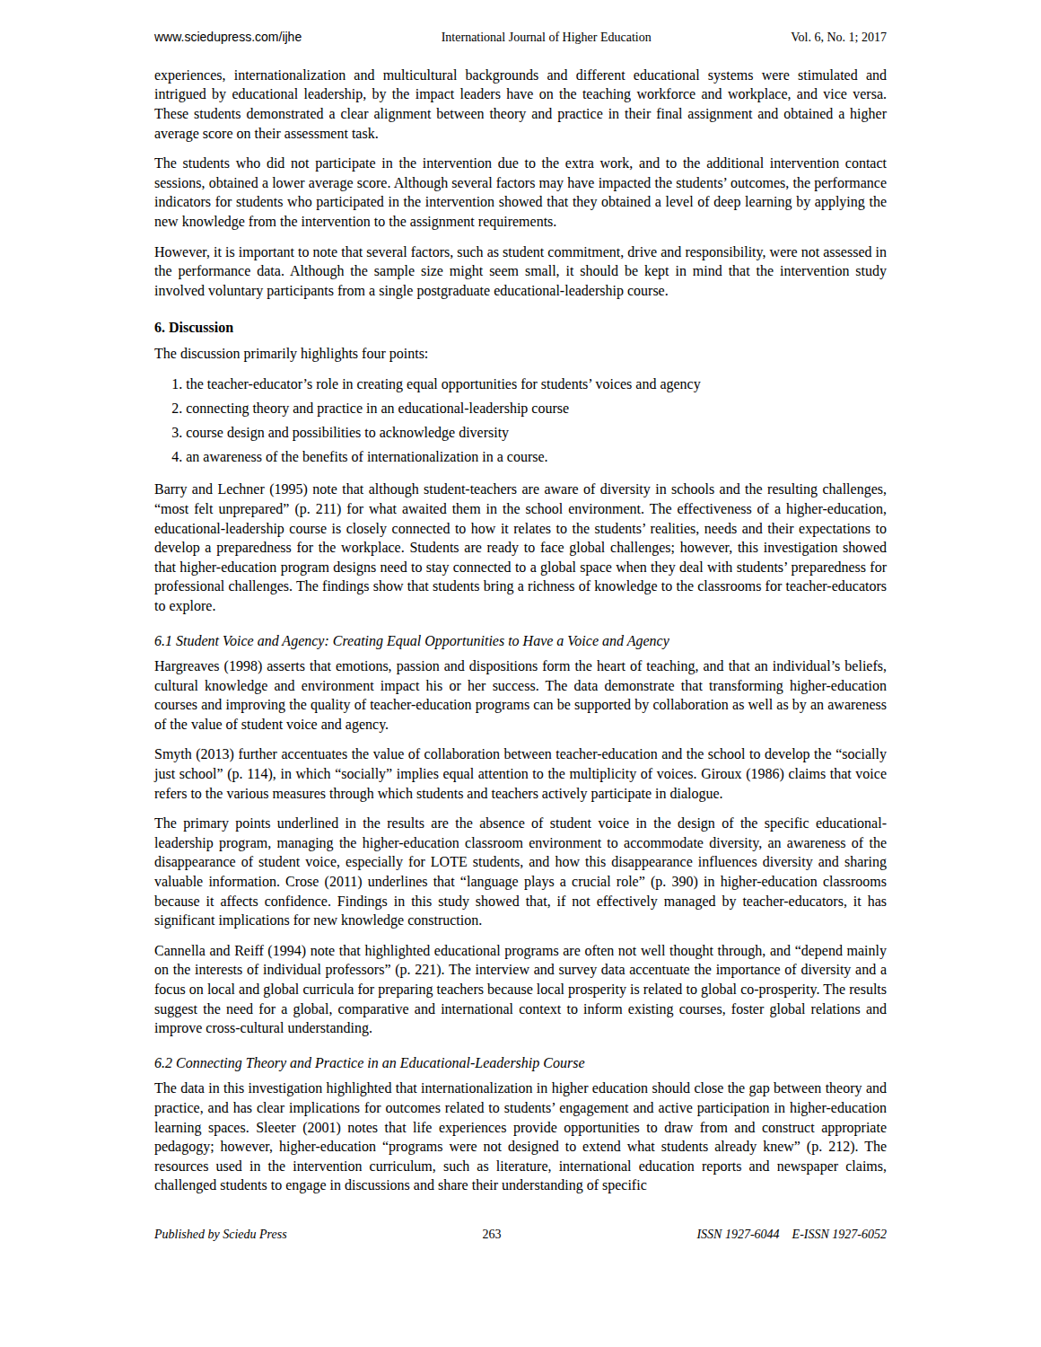www.sciedupress.com/ijhe International Journal of Higher Education Vol. 6, No. 1; 2017
experiences, internationalization and multicultural backgrounds and different educational systems were stimulated and intrigued by educational leadership, by the impact leaders have on the teaching workforce and workplace, and vice versa. These students demonstrated a clear alignment between theory and practice in their final assignment and obtained a higher average score on their assessment task.
The students who did not participate in the intervention due to the extra work, and to the additional intervention contact sessions, obtained a lower average score. Although several factors may have impacted the students’ outcomes, the performance indicators for students who participated in the intervention showed that they obtained a level of deep learning by applying the new knowledge from the intervention to the assignment requirements.
However, it is important to note that several factors, such as student commitment, drive and responsibility, were not assessed in the performance data. Although the sample size might seem small, it should be kept in mind that the intervention study involved voluntary participants from a single postgraduate educational-leadership course.
6. Discussion
The discussion primarily highlights four points:
the teacher-educator’s role in creating equal opportunities for students’ voices and agency
connecting theory and practice in an educational-leadership course
course design and possibilities to acknowledge diversity
an awareness of the benefits of internationalization in a course.
Barry and Lechner (1995) note that although student-teachers are aware of diversity in schools and the resulting challenges, “most felt unprepared” (p. 211) for what awaited them in the school environment. The effectiveness of a higher-education, educational-leadership course is closely connected to how it relates to the students’ realities, needs and their expectations to develop a preparedness for the workplace. Students are ready to face global challenges; however, this investigation showed that higher-education program designs need to stay connected to a global space when they deal with students’ preparedness for professional challenges. The findings show that students bring a richness of knowledge to the classrooms for teacher-educators to explore.
6.1 Student Voice and Agency: Creating Equal Opportunities to Have a Voice and Agency
Hargreaves (1998) asserts that emotions, passion and dispositions form the heart of teaching, and that an individual’s beliefs, cultural knowledge and environment impact his or her success. The data demonstrate that transforming higher-education courses and improving the quality of teacher-education programs can be supported by collaboration as well as by an awareness of the value of student voice and agency.
Smyth (2013) further accentuates the value of collaboration between teacher-education and the school to develop the “socially just school” (p. 114), in which “socially” implies equal attention to the multiplicity of voices. Giroux (1986) claims that voice refers to the various measures through which students and teachers actively participate in dialogue.
The primary points underlined in the results are the absence of student voice in the design of the specific educational-leadership program, managing the higher-education classroom environment to accommodate diversity, an awareness of the disappearance of student voice, especially for LOTE students, and how this disappearance influences diversity and sharing valuable information. Crose (2011) underlines that “language plays a crucial role” (p. 390) in higher-education classrooms because it affects confidence. Findings in this study showed that, if not effectively managed by teacher-educators, it has significant implications for new knowledge construction.
Cannella and Reiff (1994) note that highlighted educational programs are often not well thought through, and “depend mainly on the interests of individual professors” (p. 221). The interview and survey data accentuate the importance of diversity and a focus on local and global curricula for preparing teachers because local prosperity is related to global co-prosperity. The results suggest the need for a global, comparative and international context to inform existing courses, foster global relations and improve cross-cultural understanding.
6.2 Connecting Theory and Practice in an Educational-Leadership Course
The data in this investigation highlighted that internationalization in higher education should close the gap between theory and practice, and has clear implications for outcomes related to students’ engagement and active participation in higher-education learning spaces. Sleeter (2001) notes that life experiences provide opportunities to draw from and construct appropriate pedagogy; however, higher-education “programs were not designed to extend what students already knew” (p. 212). The resources used in the intervention curriculum, such as literature, international education reports and newspaper claims, challenged students to engage in discussions and share their understanding of specific
Published by Sciedu Press 263 ISSN 1927-6044 E-ISSN 1927-6052